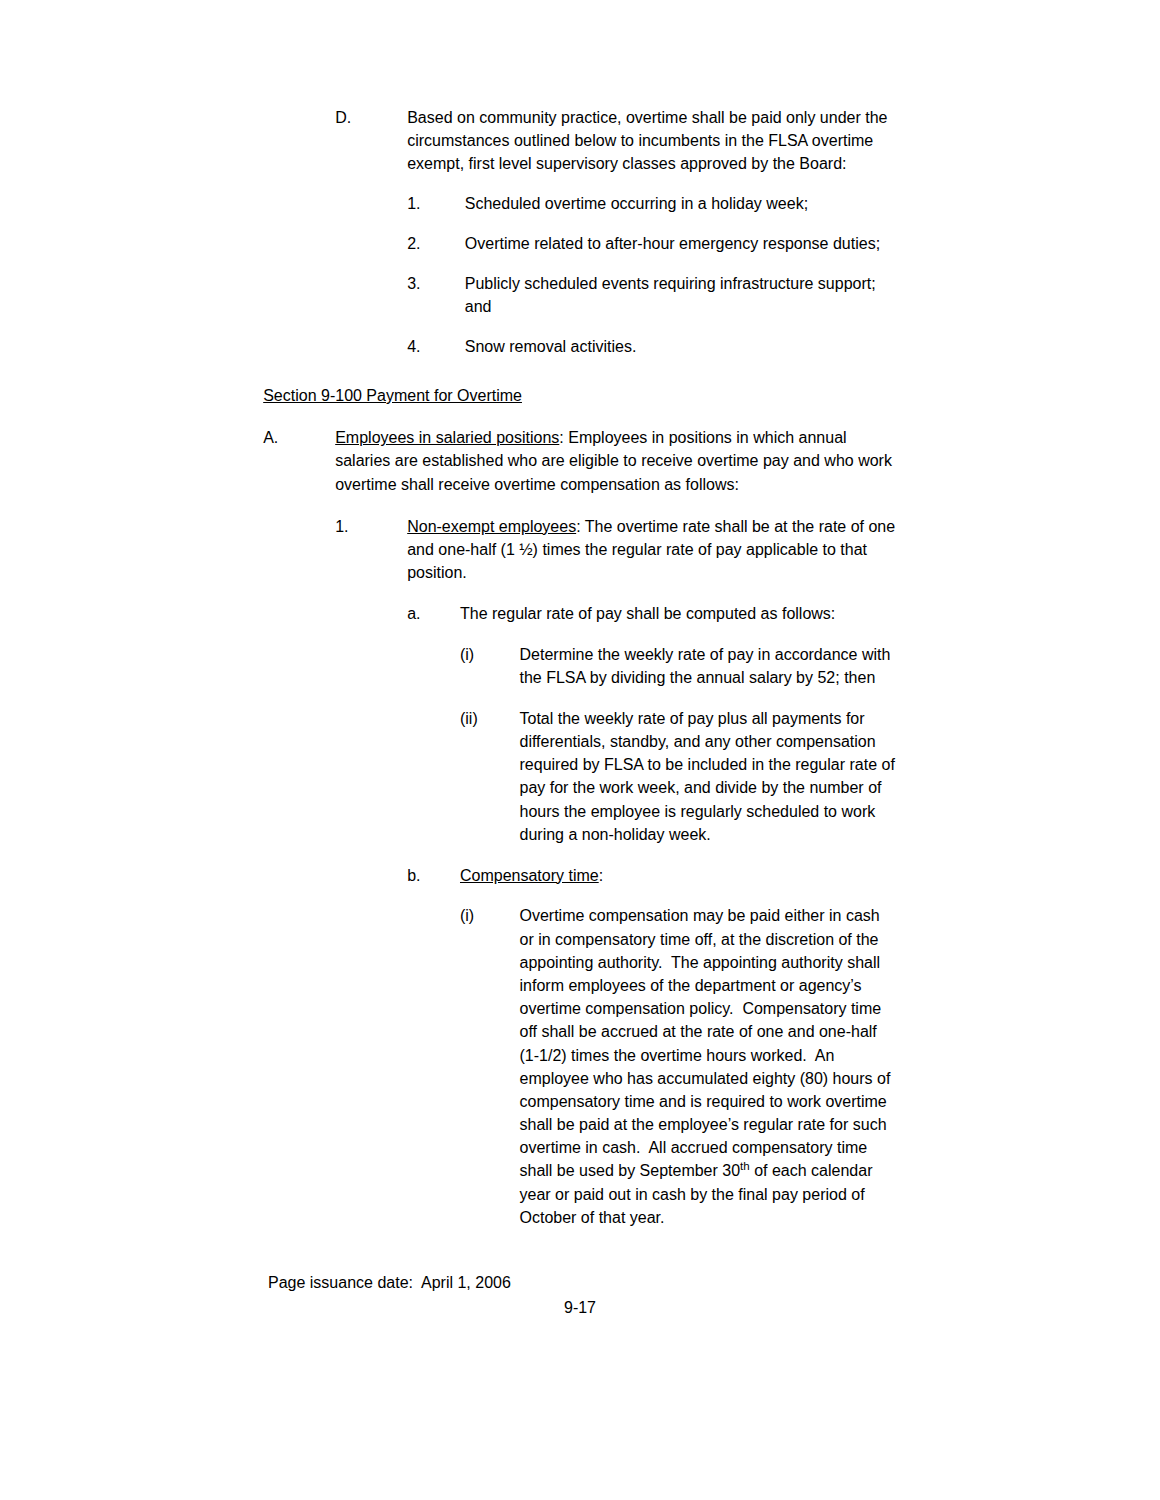D. Based on community practice, overtime shall be paid only under the circumstances outlined below to incumbents in the FLSA overtime exempt, first level supervisory classes approved by the Board:
1. Scheduled overtime occurring in a holiday week;
2. Overtime related to after-hour emergency response duties;
3. Publicly scheduled events requiring infrastructure support; and
4. Snow removal activities.
Section 9-100 Payment for Overtime
A. Employees in salaried positions: Employees in positions in which annual salaries are established who are eligible to receive overtime pay and who work overtime shall receive overtime compensation as follows:
1. Non-exempt employees: The overtime rate shall be at the rate of one and one-half (1 ½) times the regular rate of pay applicable to that position.
a. The regular rate of pay shall be computed as follows:
(i) Determine the weekly rate of pay in accordance with the FLSA by dividing the annual salary by 52; then
(ii) Total the weekly rate of pay plus all payments for differentials, standby, and any other compensation required by FLSA to be included in the regular rate of pay for the work week, and divide by the number of hours the employee is regularly scheduled to work during a non-holiday week.
b. Compensatory time:
(i) Overtime compensation may be paid either in cash or in compensatory time off, at the discretion of the appointing authority. The appointing authority shall inform employees of the department or agency’s overtime compensation policy. Compensatory time off shall be accrued at the rate of one and one-half (1-1/2) times the overtime hours worked. An employee who has accumulated eighty (80) hours of compensatory time and is required to work overtime shall be paid at the employee’s regular rate for such overtime in cash. All accrued compensatory time shall be used by September 30th of each calendar year or paid out in cash by the final pay period of October of that year.
Page issuance date: April 1, 2006
9-17